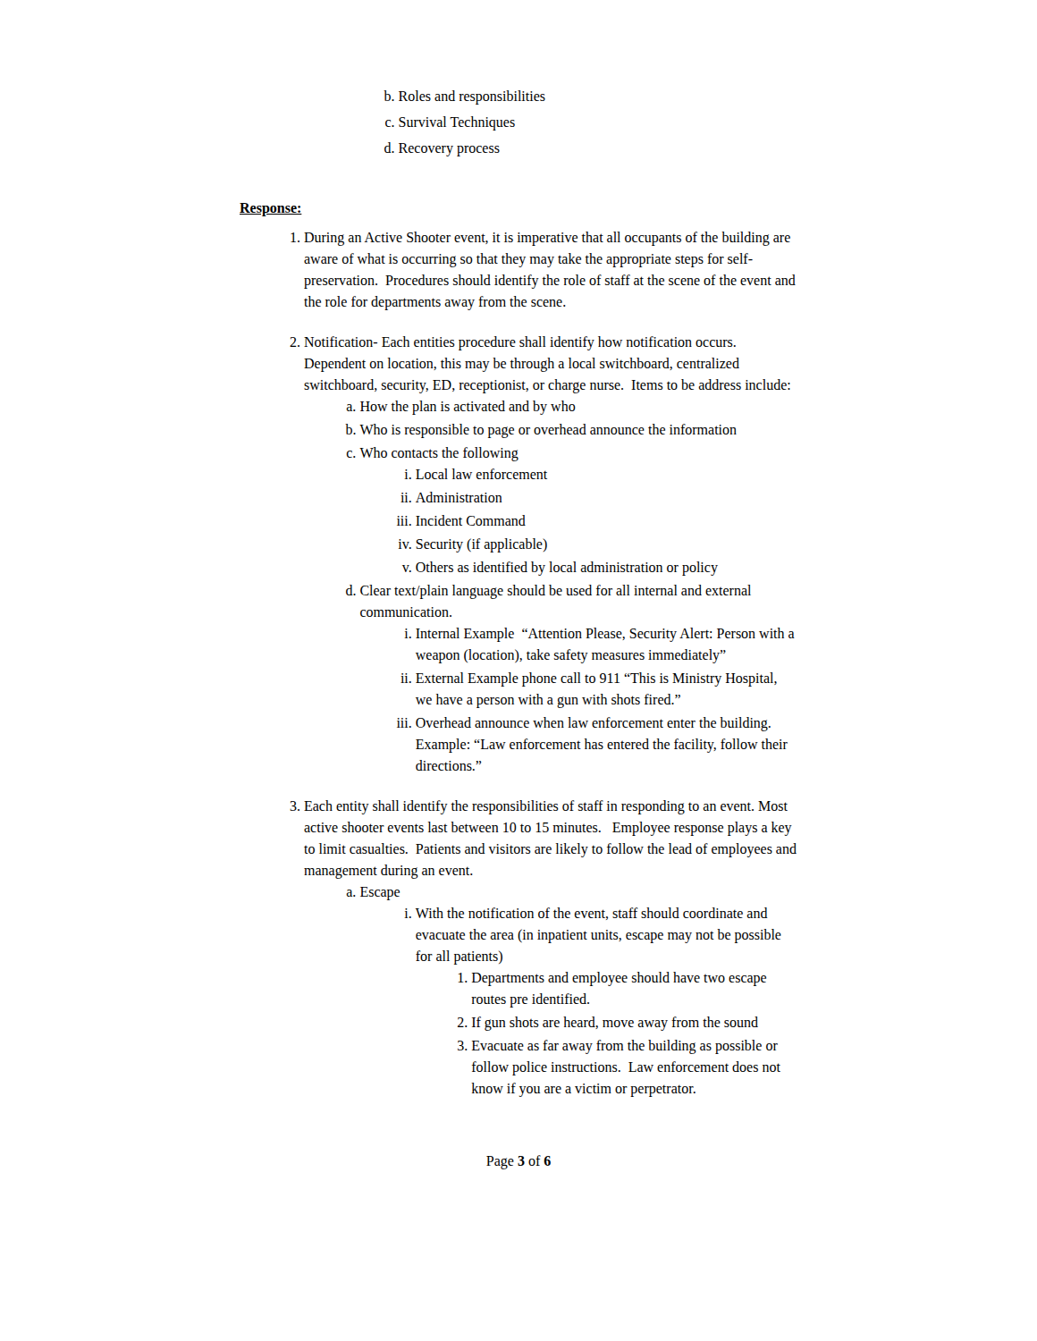Roles and responsibilities
Survival Techniques
Recovery process
Response:
During an Active Shooter event, it is imperative that all occupants of the building are aware of what is occurring so that they may take the appropriate steps for self-preservation. Procedures should identify the role of staff at the scene of the event and the role for departments away from the scene.
Notification- Each entities procedure shall identify how notification occurs. Dependent on location, this may be through a local switchboard, centralized switchboard, security, ED, receptionist, or charge nurse. Items to be address include:
How the plan is activated and by who
Who is responsible to page or overhead announce the information
Who contacts the following
Local law enforcement
Administration
Incident Command
Security (if applicable)
Others as identified by local administration or policy
Clear text/plain language should be used for all internal and external communication.
Internal Example “Attention Please, Security Alert: Person with a weapon (location), take safety measures immediately”
External Example phone call to 911 “This is Ministry Hospital, we have a person with a gun with shots fired.”
Overhead announce when law enforcement enter the building. Example: “Law enforcement has entered the facility, follow their directions.”
Each entity shall identify the responsibilities of staff in responding to an event. Most active shooter events last between 10 to 15 minutes. Employee response plays a key to limit casualties. Patients and visitors are likely to follow the lead of employees and management during an event.
Escape
With the notification of the event, staff should coordinate and evacuate the area (in inpatient units, escape may not be possible for all patients)
Departments and employee should have two escape routes pre identified.
If gun shots are heard, move away from the sound
Evacuate as far away from the building as possible or follow police instructions. Law enforcement does not know if you are a victim or perpetrator.
Page 3 of 6